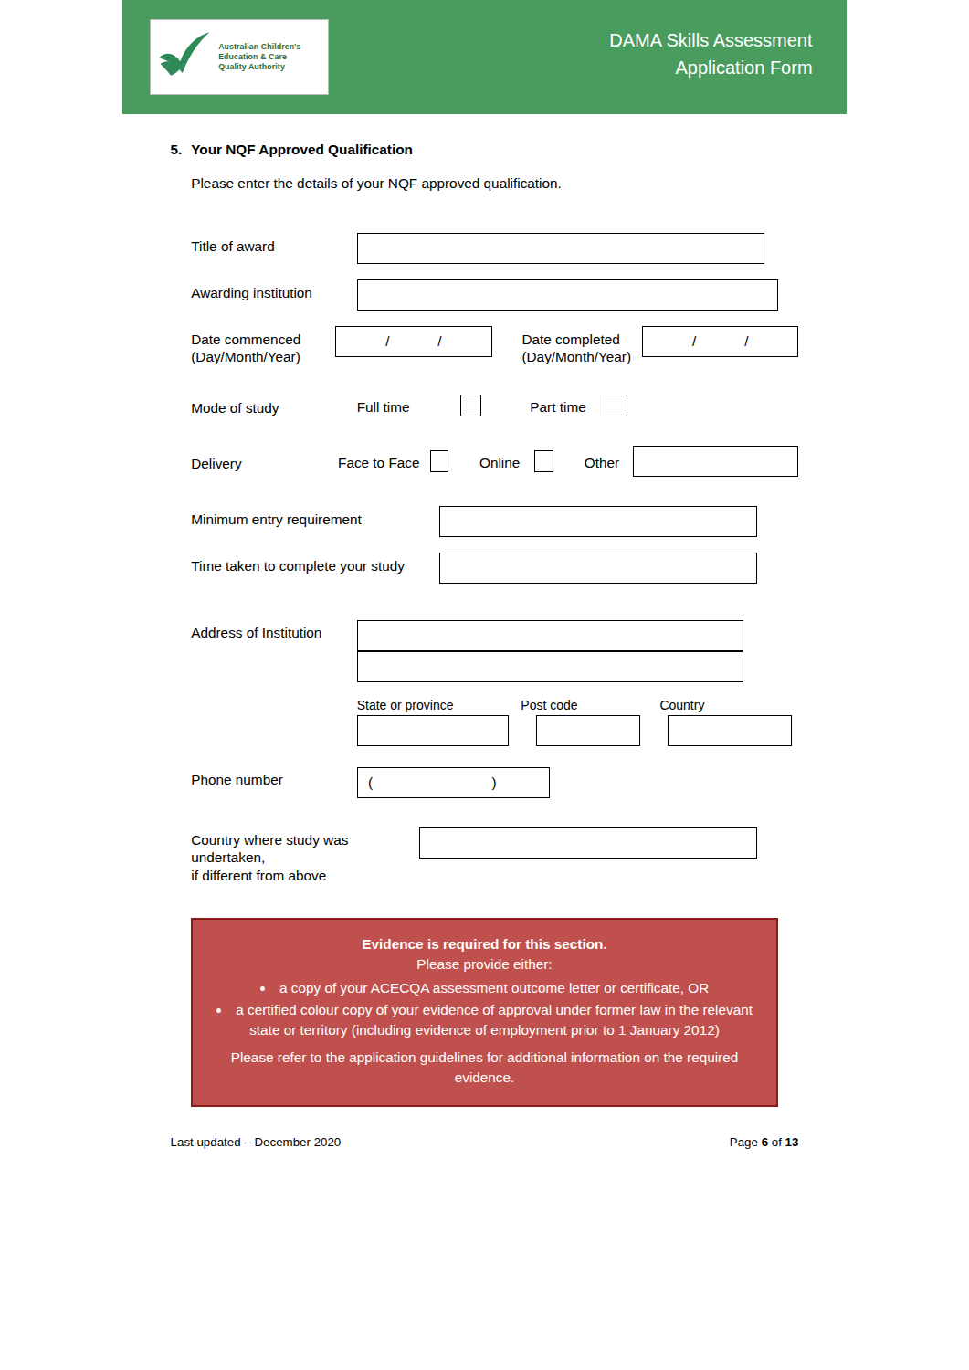Australian Children's
Education & Care
Quality Authority
DAMA Skills Assessment
Application Form
5. Your NQF Approved Qualification
Please enter the details of your NQF approved qualification.
Title of award
Awarding institution
Date commenced
(Day/Month/Year)
//
Date completed
(Day/Month/Year)
//
Mode of study
Full time
Part time
Delivery
Face to Face
Online
Other
Minimum entry requirement
Time taken to complete your study
Address of Institution
State or province
Post code
Country
Phone number
( )
Country where study was undertaken,
if different from above
Evidence is required for this section.
Please provide either:
a copy of your ACECQA assessment outcome letter or certificate, OR
a certified colour copy of your evidence of approval under former law in the relevant state or territory (including evidence of employment prior to 1 January 2012)
Please refer to the application guidelines for additional information on the required evidence.
Last updated – December 2020
Page 6 of 13